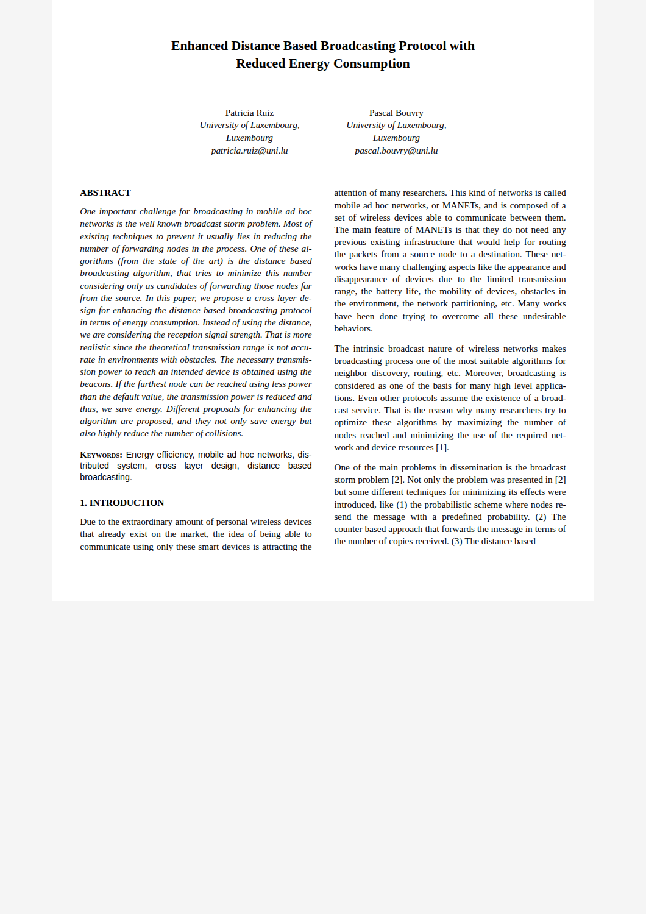Enhanced Distance Based Broadcasting Protocol with
Reduced Energy Consumption
Patricia Ruiz
University of Luxembourg,
Luxembourg
patricia.ruiz@uni.lu
Pascal Bouvry
University of Luxembourg,
Luxembourg
pascal.bouvry@uni.lu
ABSTRACT
One important challenge for broadcasting in mobile ad hoc networks is the well known broadcast storm problem. Most of existing techniques to prevent it usually lies in reducing the number of forwarding nodes in the process. One of these algorithms (from the state of the art) is the distance based broadcasting algorithm, that tries to minimize this number considering only as candidates of forwarding those nodes far from the source. In this paper, we propose a cross layer design for enhancing the distance based broadcasting protocol in terms of energy consumption. Instead of using the distance, we are considering the reception signal strength. That is more realistic since the theoretical transmission range is not accurate in environments with obstacles. The necessary transmission power to reach an intended device is obtained using the beacons. If the furthest node can be reached using less power than the default value, the transmission power is reduced and thus, we save energy. Different proposals for enhancing the algorithm are proposed, and they not only save energy but also highly reduce the number of collisions.
Keywords: Energy efficiency, mobile ad hoc networks, distributed system, cross layer design, distance based broadcasting.
1. INTRODUCTION
Due to the extraordinary amount of personal wireless devices that already exist on the market, the idea of being able to communicate using only these smart devices is attracting the attention of many researchers. This kind of networks is called mobile ad hoc networks, or MANETs, and is composed of a set of wireless devices able to communicate between them. The main feature of MANETs is that they do not need any previous existing infrastructure that would help for routing the packets from a source node to a destination. These networks have many challenging aspects like the appearance and disappearance of devices due to the limited transmission range, the battery life, the mobility of devices, obstacles in the environment, the network partitioning, etc. Many works have been done trying to overcome all these undesirable behaviors.
The intrinsic broadcast nature of wireless networks makes broadcasting process one of the most suitable algorithms for neighbor discovery, routing, etc. Moreover, broadcasting is considered as one of the basis for many high level applications. Even other protocols assume the existence of a broadcast service. That is the reason why many researchers try to optimize these algorithms by maximizing the number of nodes reached and minimizing the use of the required network and device resources [1].
One of the main problems in dissemination is the broadcast storm problem [2]. Not only the problem was presented in [2] but some different techniques for minimizing its effects were introduced, like (1) the probabilistic scheme where nodes resend the message with a predefined probability. (2) The counter based approach that forwards the message in terms of the number of copies received. (3) The distance based